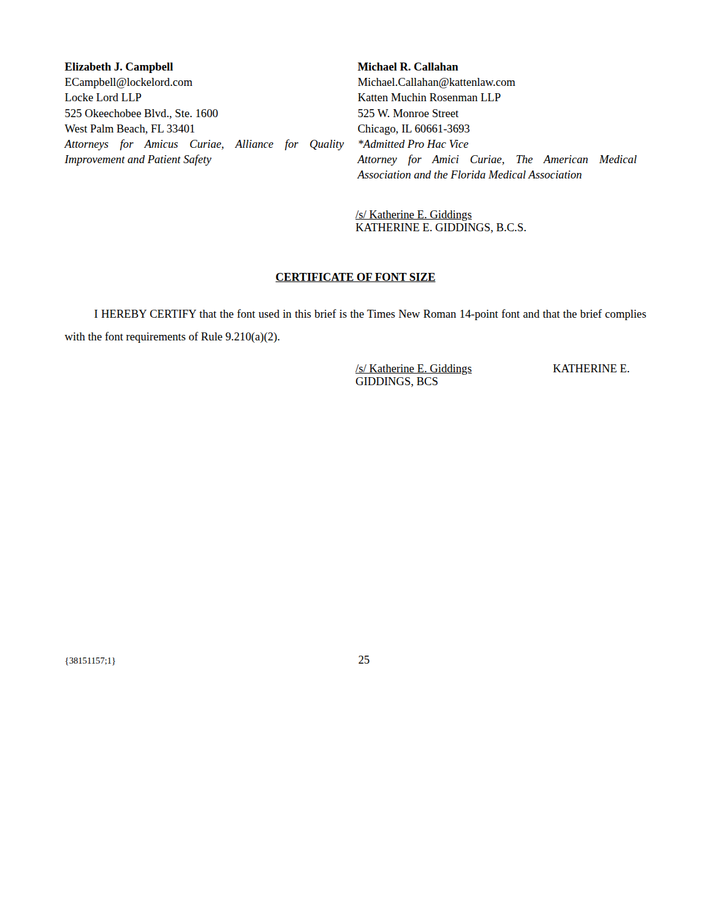Elizabeth J. Campbell
ECampbell@lockelord.com
Locke Lord LLP
525 Okeechobee Blvd., Ste. 1600
West Palm Beach, FL 33401
Attorneys for Amicus Curiae, Alliance for Quality Improvement and Patient Safety
Michael R. Callahan
Michael.Callahan@kattenlaw.com
Katten Muchin Rosenman LLP
525 W. Monroe Street
Chicago, IL 60661-3693
*Admitted Pro Hac Vice
Attorney for Amici Curiae, The American Medical Association and the Florida Medical Association
/s/ Katherine E. Giddings KATHERINE E. GIDDINGS, B.C.S.
CERTIFICATE OF FONT SIZE
I HEREBY CERTIFY that the font used in this brief is the Times New Roman 14-point font and that the brief complies with the font requirements of Rule 9.210(a)(2).
/s/ Katherine E. Giddings KATHERINE E. GIDDINGS, BCS
{38151157;1} 25